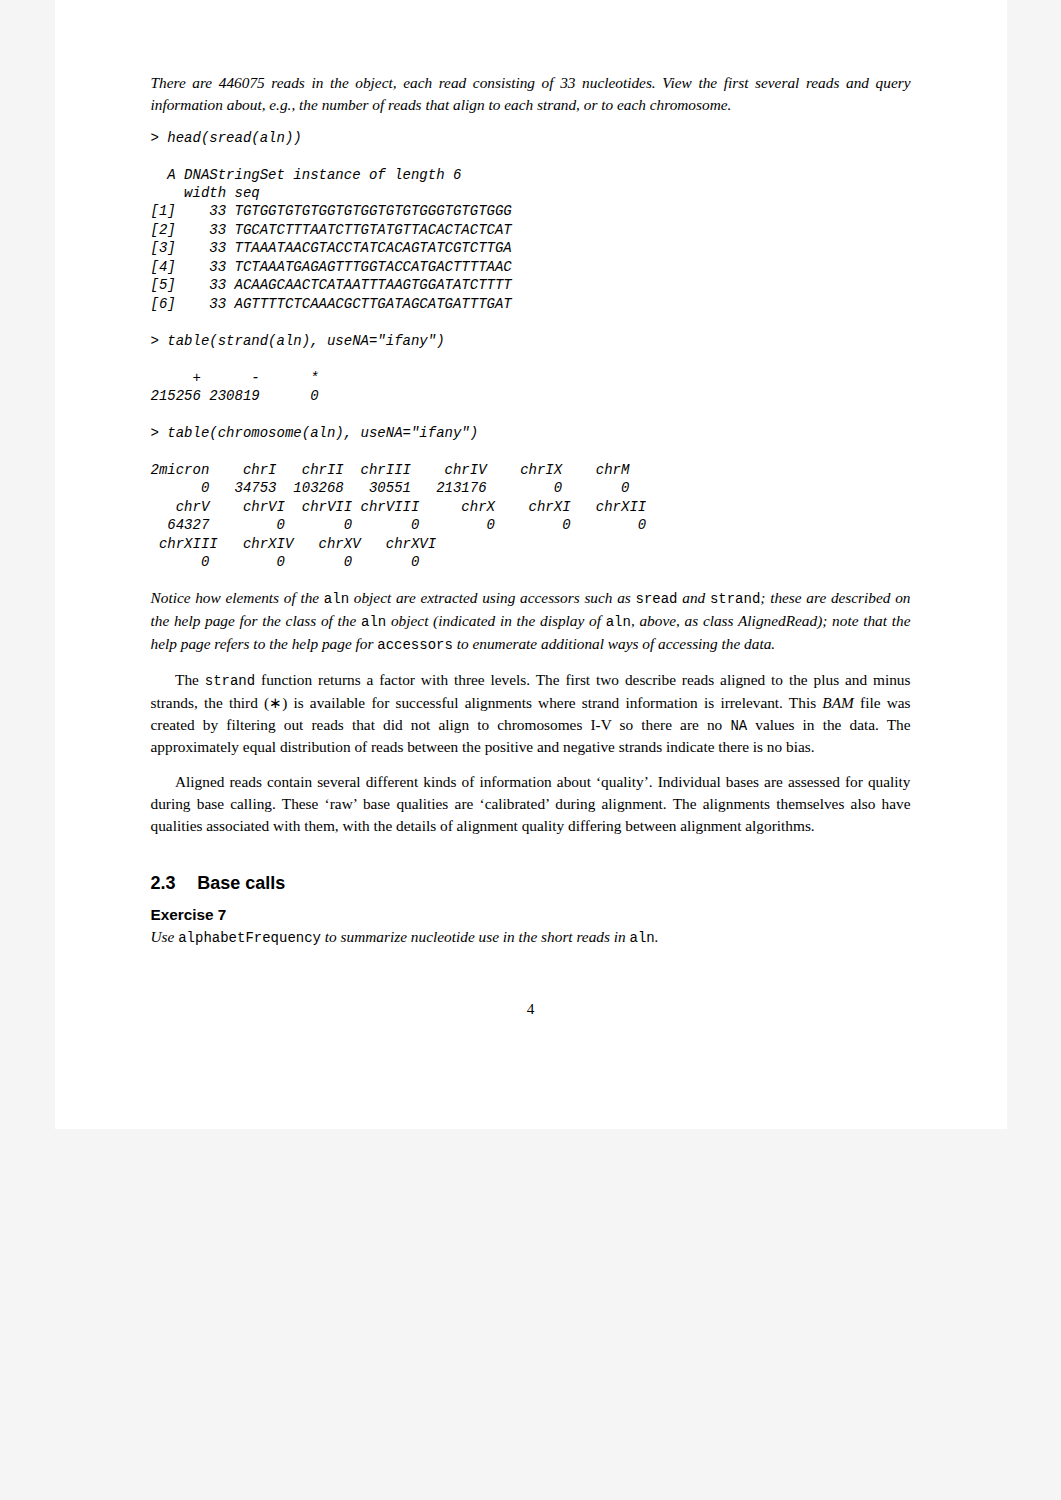There are 446075 reads in the object, each read consisting of 33 nucleotides. View the first several reads and query information about, e.g., the number of reads that align to each strand, or to each chromosome.
> head(sread(aln))

  A DNAStringSet instance of length 6
    width seq
[1]    33 TGTGGTGTGTGGTGTGGTGTGTGGGTGTGTGGG
[2]    33 TGCATCTTTAATCTTGTATGTTACACTACTCAT
[3]    33 TTAAATAACGTACCTATCACAGTATCGTCTTGA
[4]    33 TCTAAATGAGAGTTTGGTACCATGACTTTTAAC
[5]    33 ACAAGCAACTCATAATTTAAGTGGATATCTTTT
[6]    33 AGTTTTCTCAAACGCTTGATAGCATGATTTGAT

> table(strand(aln), useNA="ifany")

     +      -      *
215256 230819      0

> table(chromosome(aln), useNA="ifany")

2micron    chrI   chrII  chrIII    chrIV    chrIX    chrM
      0   34753  103268   30551   213176        0       0
   chrV    chrVI  chrVII chrVIII     chrX    chrXI   chrXII
  64327        0       0       0        0        0        0
 chrXIII   chrXIV   chrXV   chrXVI
      0        0       0       0
Notice how elements of the aln object are extracted using accessors such as sread and strand; these are described on the help page for the class of the aln object (indicated in the display of aln, above, as class AlignedRead); note that the help page refers to the help page for accessors to enumerate additional ways of accessing the data.
The strand function returns a factor with three levels. The first two describe reads aligned to the plus and minus strands, the third (∗) is available for successful alignments where strand information is irrelevant. This BAM file was created by filtering out reads that did not align to chromosomes I-V so there are no NA values in the data. The approximately equal distribution of reads between the positive and negative strands indicate there is no bias.
Aligned reads contain several different kinds of information about ‘quality’. Individual bases are assessed for quality during base calling. These ‘raw’ base qualities are ‘calibrated’ during alignment. The alignments themselves also have qualities associated with them, with the details of alignment quality differing between alignment algorithms.
2.3 Base calls
Exercise 7
Use alphabetFrequency to summarize nucleotide use in the short reads in aln.
4